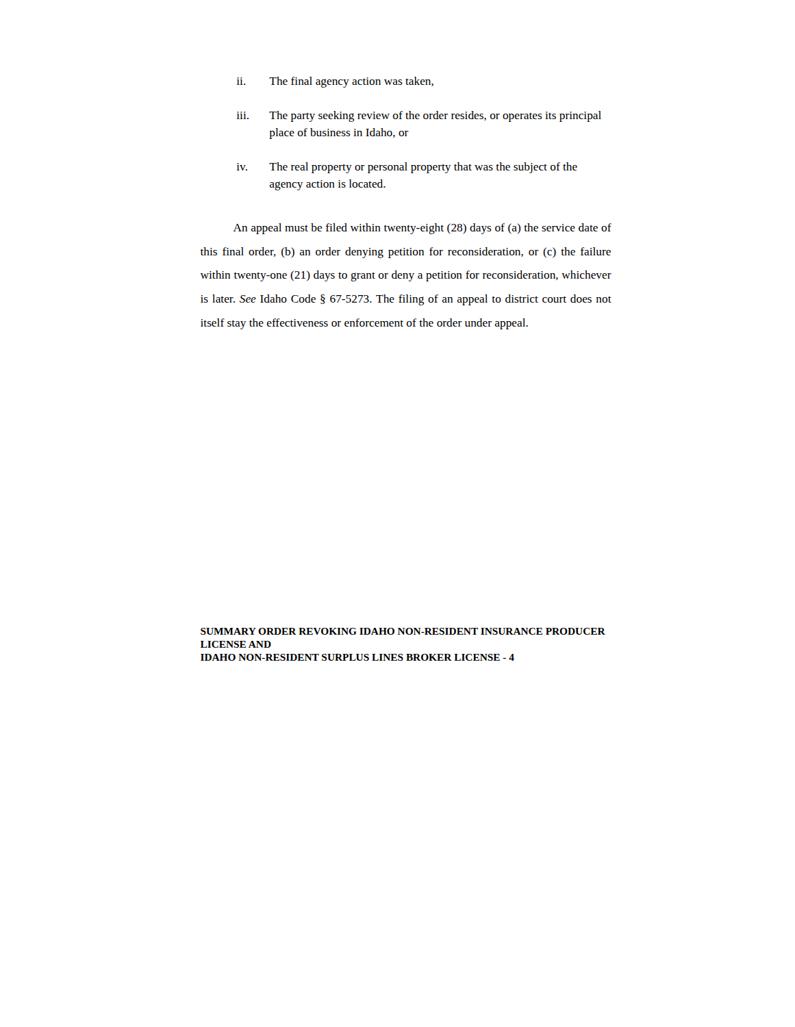ii. The final agency action was taken,
iii. The party seeking review of the order resides, or operates its principal place of business in Idaho, or
iv. The real property or personal property that was the subject of the agency action is located.
An appeal must be filed within twenty-eight (28) days of (a) the service date of this final order, (b) an order denying petition for reconsideration, or (c) the failure within twenty-one (21) days to grant or deny a petition for reconsideration, whichever is later. See Idaho Code § 67-5273. The filing of an appeal to district court does not itself stay the effectiveness or enforcement of the order under appeal.
SUMMARY ORDER REVOKING IDAHO NON-RESIDENT INSURANCE PRODUCER LICENSE AND
IDAHO NON-RESIDENT SURPLUS LINES BROKER LICENSE - 4